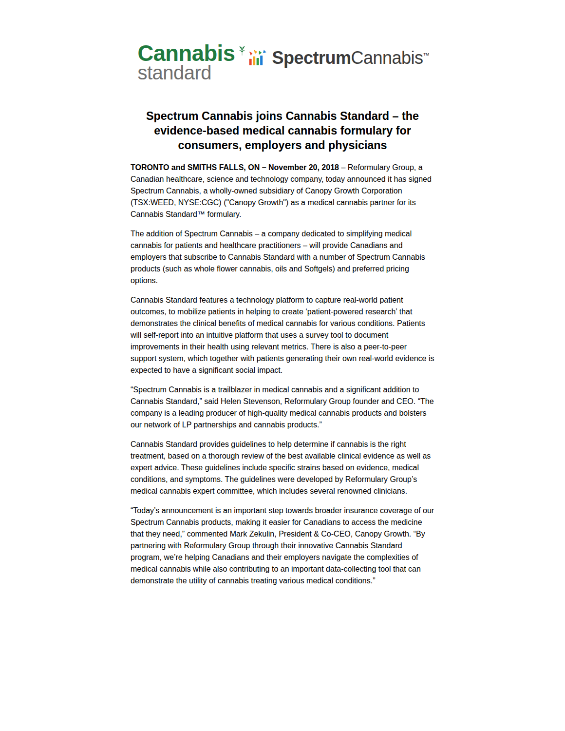Cannabisstandard
Spectrum Cannabis™
Spectrum Cannabis joins Cannabis Standard – the evidence-based medical cannabis formulary for consumers, employers and physicians
TORONTO and SMITHS FALLS, ON – November 20, 2018 – Reformulary Group, a Canadian healthcare, science and technology company, today announced it has signed Spectrum Cannabis, a wholly-owned subsidiary of Canopy Growth Corporation (TSX:WEED, NYSE:CGC) ("Canopy Growth") as a medical cannabis partner for its Cannabis Standard™ formulary.
The addition of Spectrum Cannabis – a company dedicated to simplifying medical cannabis for patients and healthcare practitioners – will provide Canadians and employers that subscribe to Cannabis Standard with a number of Spectrum Cannabis products (such as whole flower cannabis, oils and Softgels) and preferred pricing options.
Cannabis Standard features a technology platform to capture real-world patient outcomes, to mobilize patients in helping to create ‘patient-powered research’ that demonstrates the clinical benefits of medical cannabis for various conditions. Patients will self-report into an intuitive platform that uses a survey tool to document improvements in their health using relevant metrics. There is also a peer-to-peer support system, which together with patients generating their own real-world evidence is expected to have a significant social impact.
“Spectrum Cannabis is a trailblazer in medical cannabis and a significant addition to Cannabis Standard,” said Helen Stevenson, Reformulary Group founder and CEO. “The company is a leading producer of high-quality medical cannabis products and bolsters our network of LP partnerships and cannabis products.”
Cannabis Standard provides guidelines to help determine if cannabis is the right treatment, based on a thorough review of the best available clinical evidence as well as expert advice. These guidelines include specific strains based on evidence, medical conditions, and symptoms. The guidelines were developed by Reformulary Group’s medical cannabis expert committee, which includes several renowned clinicians.
“Today’s announcement is an important step towards broader insurance coverage of our Spectrum Cannabis products, making it easier for Canadians to access the medicine that they need,” commented Mark Zekulin, President & Co-CEO, Canopy Growth. “By partnering with Reformulary Group through their innovative Cannabis Standard program, we’re helping Canadians and their employers navigate the complexities of medical cannabis while also contributing to an important data-collecting tool that can demonstrate the utility of cannabis treating various medical conditions.”